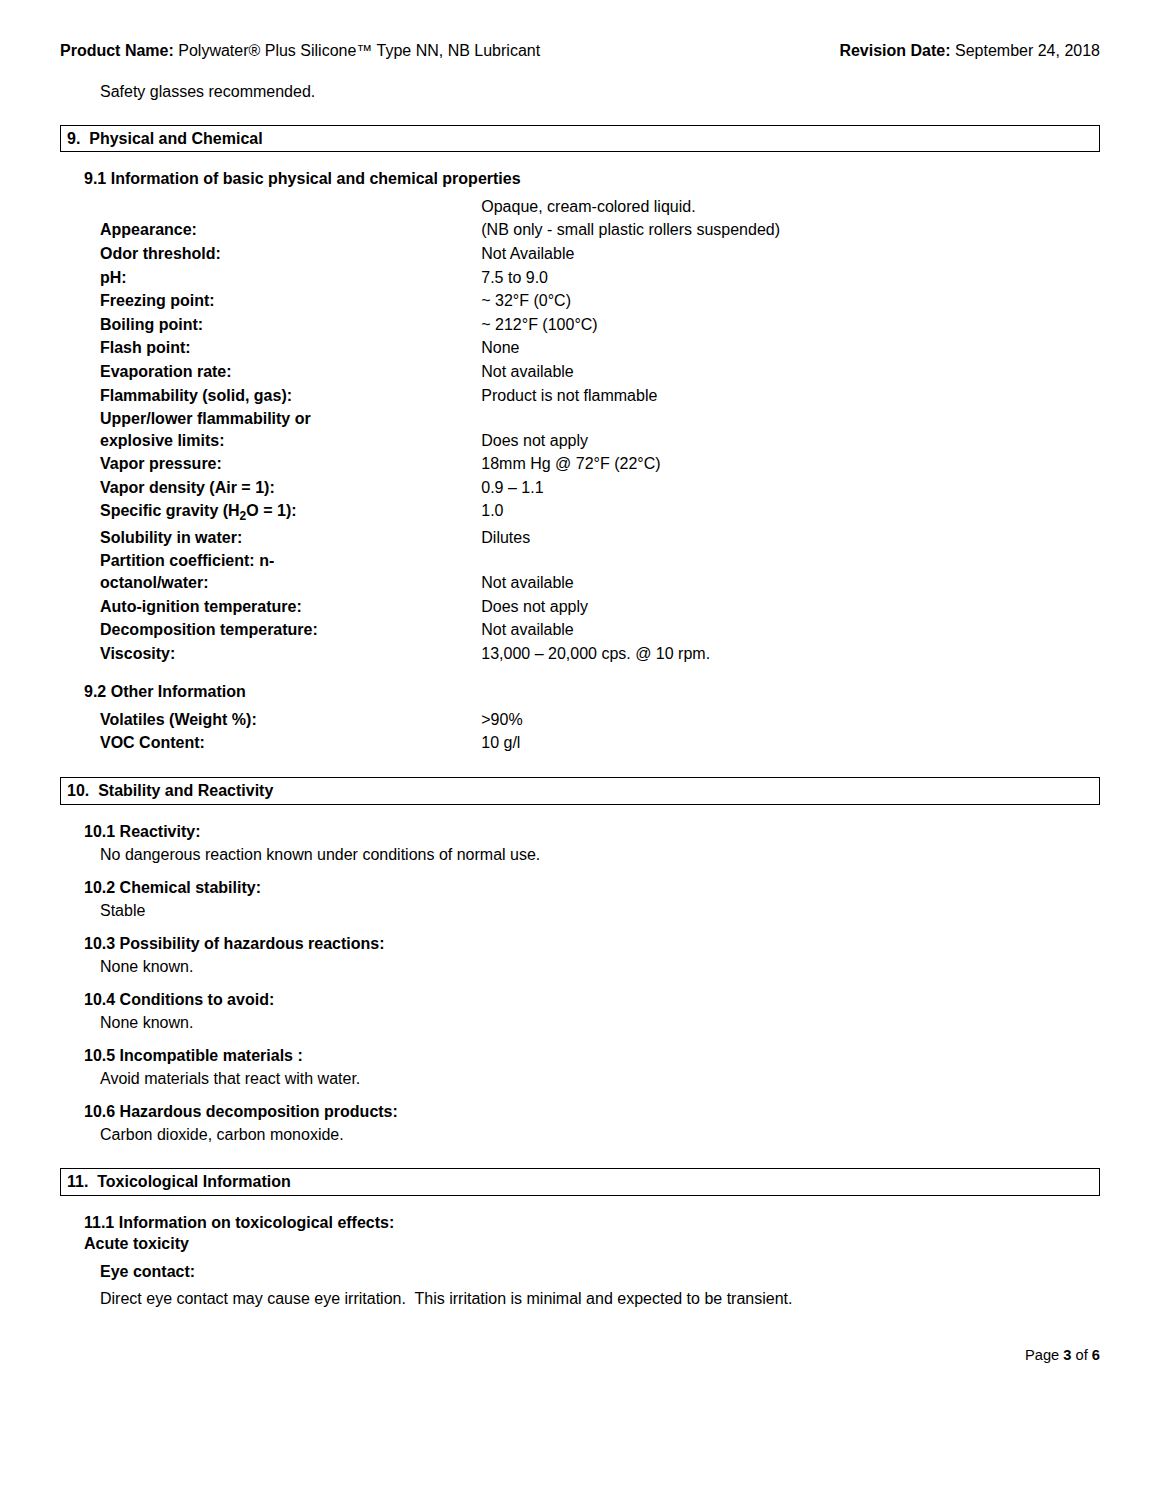Product Name: Polywater® Plus Silicone™ Type NN, NB Lubricant Revision Date: September 24, 2018
Safety glasses recommended.
9. Physical and Chemical
9.1 Information of basic physical and chemical properties
| | Opaque, cream-colored liquid. |
| Appearance: | (NB only - small plastic rollers suspended) |
| Odor threshold: | Not Available |
| pH: | 7.5 to 9.0 |
| Freezing point: | ~ 32°F (0°C) |
| Boiling point: | ~ 212°F (100°C) |
| Flash point: | None |
| Evaporation rate: | Not available |
| Flammability (solid, gas): | Product is not flammable |
| Upper/lower flammability or explosive limits: | Does not apply |
| Vapor pressure: | 18mm Hg @ 72°F (22°C) |
| Vapor density (Air = 1): | 0.9 – 1.1 |
| Specific gravity (H 2 O = 1): | 1.0 |
| Solubility in water: | Dilutes |
| Partition coefficient: n- octanol/water: | Not available |
| Auto-ignition temperature: | Does not apply |
| Decomposition temperature: | Not available |
| Viscosity: | 13,000 – 20,000 cps. @ 10 rpm. |
9.2 Other Information
| Volatiles (Weight %): | >90% |
| VOC Content: | 10 g/l |
10. Stability and Reactivity
10.1 Reactivity:
No dangerous reaction known under conditions of normal use.
10.2 Chemical stability:
Stable
10.3 Possibility of hazardous reactions:
None known.
10.4 Conditions to avoid:
None known.
10.5 Incompatible materials :
Avoid materials that react with water.
10.6 Hazardous decomposition products:
Carbon dioxide, carbon monoxide.
11. Toxicological Information
11.1 Information on toxicological effects:
Acute toxicity
Eye contact:
Direct eye contact may cause eye irritation. This irritation is minimal and expected to be transient.
Page 3 of 6